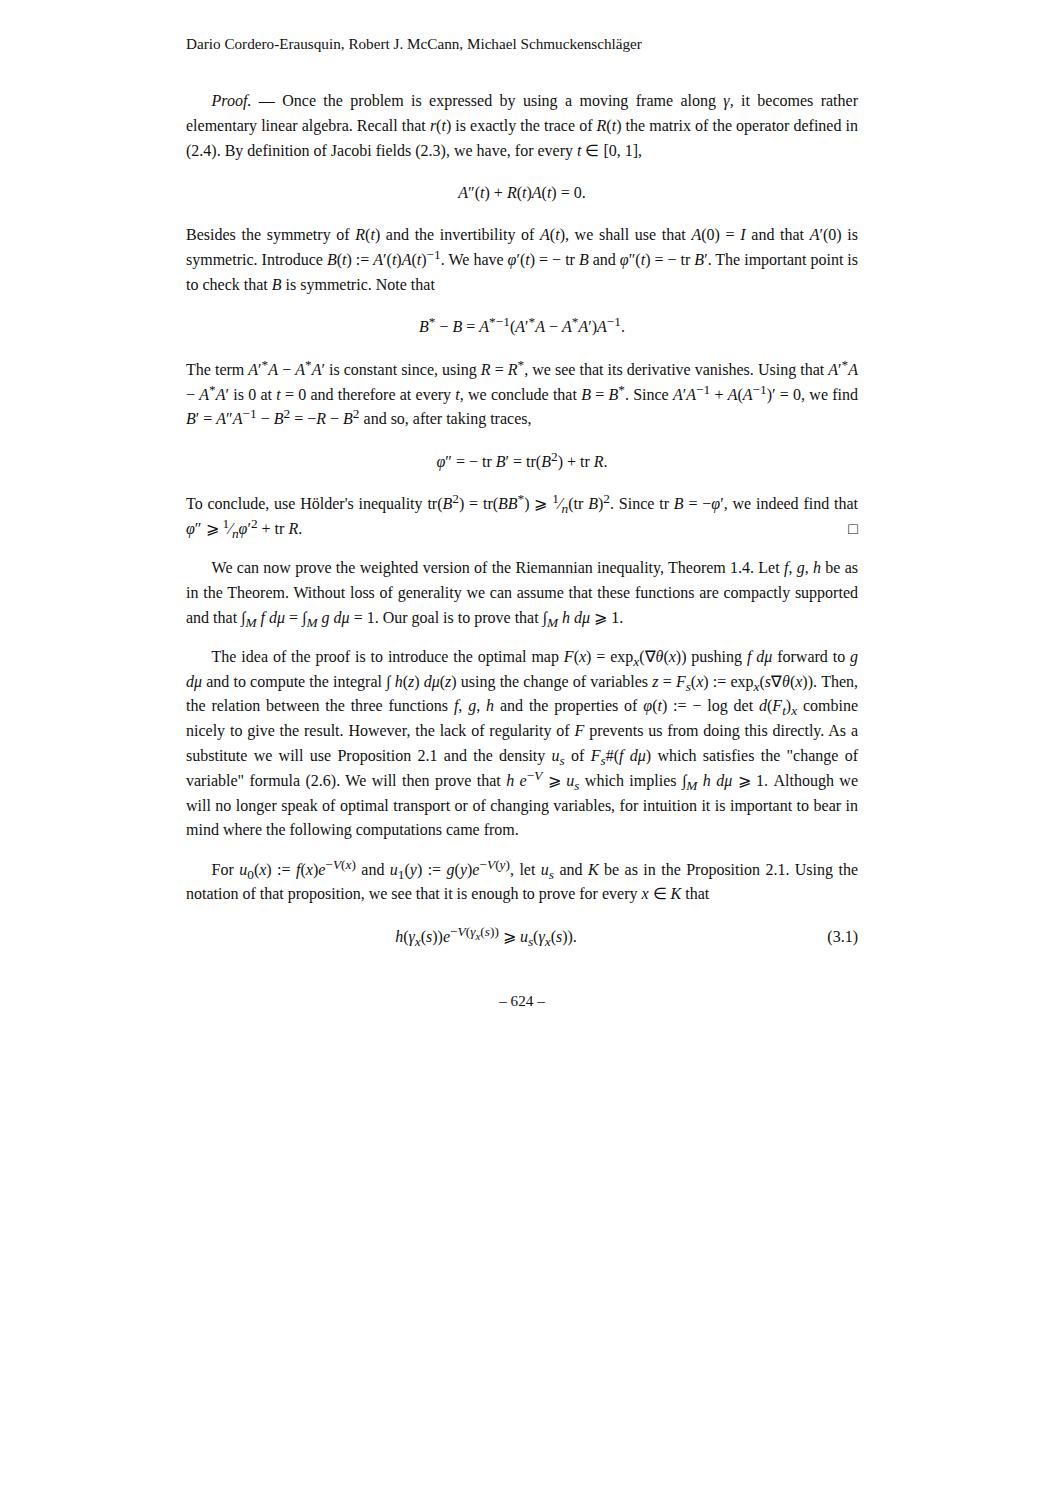Dario Cordero-Erausquin, Robert J. McCann, Michael Schmuckenschläger
Proof. — Once the problem is expressed by using a moving frame along γ, it becomes rather elementary linear algebra. Recall that r(t) is exactly the trace of R(t) the matrix of the operator defined in (2.4). By definition of Jacobi fields (2.3), we have, for every t ∈ [0, 1],
A″(t) + R(t)A(t) = 0.
Besides the symmetry of R(t) and the invertibility of A(t), we shall use that A(0) = I and that A′(0) is symmetric. Introduce B(t) := A′(t)A(t)−1. We have φ′(t) = − tr B and φ″(t) = − tr B′. The important point is to check that B is symmetric. Note that
B* − B = A*−1(A′*A − A*A′)A−1.
The term A′*A − A*A′ is constant since, using R = R*, we see that its derivative vanishes. Using that A′*A − A*A′ is 0 at t = 0 and therefore at every t, we conclude that B = B*. Since A′A−1 + A(A−1)′ = 0, we find B′ = A″A−1 − B2 = −R − B2 and so, after taking traces,
φ″ = − tr B′ = tr(B2) + tr R.
To conclude, use Hölder's inequality tr(B2) = tr(BB*) ⩾ 1⁄n(tr B)2. Since tr B = −φ′, we indeed find that φ″ ⩾ 1⁄nφ′2 + tr R. □
We can now prove the weighted version of the Riemannian inequality, Theorem 1.4. Let f, g, h be as in the Theorem. Without loss of generality we can assume that these functions are compactly supported and that ∫M f dμ = ∫M g dμ = 1. Our goal is to prove that ∫M h dμ ⩾ 1.
The idea of the proof is to introduce the optimal map F(x) = expx(∇θ(x)) pushing f dμ forward to g dμ and to compute the integral ∫ h(z) dμ(z) using the change of variables z = Fs(x) := expx(s∇θ(x)). Then, the relation between the three functions f, g, h and the properties of φ(t) := − log det d(Ft)x combine nicely to give the result. However, the lack of regularity of F prevents us from doing this directly. As a substitute we will use Proposition 2.1 and the density us of Fs#(f dμ) which satisfies the "change of variable" formula (2.6). We will then prove that h e−V ⩾ us which implies ∫M h dμ ⩾ 1. Although we will no longer speak of optimal transport or of changing variables, for intuition it is important to bear in mind where the following computations came from.
For u0(x) := f(x)e−V(x) and u1(y) := g(y)e−V(y), let us and K be as in the Proposition 2.1. Using the notation of that proposition, we see that it is enough to prove for every x ∈ K that
h(γx(s))e−V(γx(s)) ⩾ us(γx(s)).
(3.1)
– 624 –